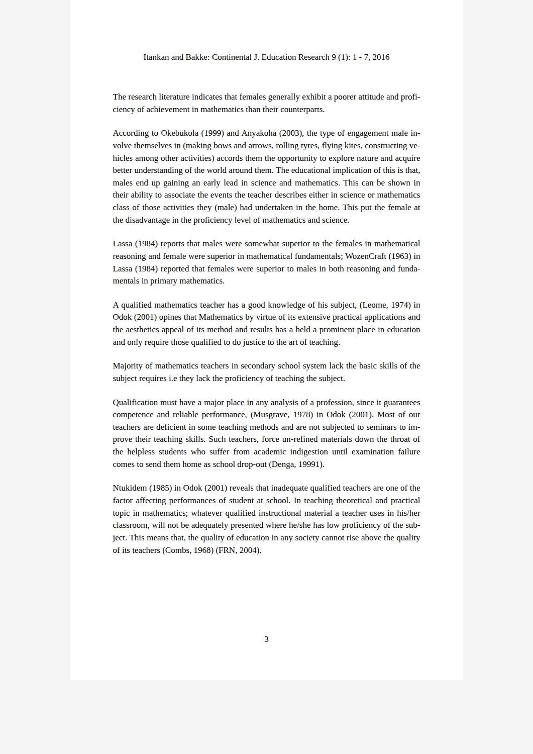Itankan and Bakke: Continental J. Education Research 9 (1): 1 - 7, 2016
The research literature indicates that females generally exhibit a poorer attitude and proficiency of achievement in mathematics than their counterparts.
According to Okebukola (1999) and Anyakoha (2003), the type of engagement male involve themselves in (making bows and arrows, rolling tyres, flying kites, constructing vehicles among other activities) accords them the opportunity to explore nature and acquire better understanding of the world around them. The educational implication of this is that, males end up gaining an early lead in science and mathematics. This can be shown in their ability to associate the events the teacher describes either in science or mathematics class of those activities they (male) had undertaken in the home. This put the female at the disadvantage in the proficiency level of mathematics and science.
Lassa (1984) reports that males were somewhat superior to the females in mathematical reasoning and female were superior in mathematical fundamentals; WozenCraft (1963) in Lassa (1984) reported that females were superior to males in both reasoning and fundamentals in primary mathematics.
A qualified mathematics teacher has a good knowledge of his subject, (Leome, 1974) in Odok (2001) opines that Mathematics by virtue of its extensive practical applications and the aesthetics appeal of its method and results has a held a prominent place in education and only require those qualified to do justice to the art of teaching.
Majority of mathematics teachers in secondary school system lack the basic skills of the subject requires i.e they lack the proficiency of teaching the subject.
Qualification must have a major place in any analysis of a profession, since it guarantees competence and reliable performance, (Musgrave, 1978) in Odok (2001). Most of our teachers are deficient in some teaching methods and are not subjected to seminars to improve their teaching skills. Such teachers, force un-refined materials down the throat of the helpless students who suffer from academic indigestion until examination failure comes to send them home as school drop-out (Denga, 19991).
Ntukidem (1985) in Odok (2001) reveals that inadequate qualified teachers are one of the factor affecting performances of student at school. In teaching theoretical and practical topic in mathematics; whatever qualified instructional material a teacher uses in his/her classroom, will not be adequately presented where he/she has low proficiency of the subject. This means that, the quality of education in any society cannot rise above the quality of its teachers (Combs, 1968) (FRN, 2004).
3